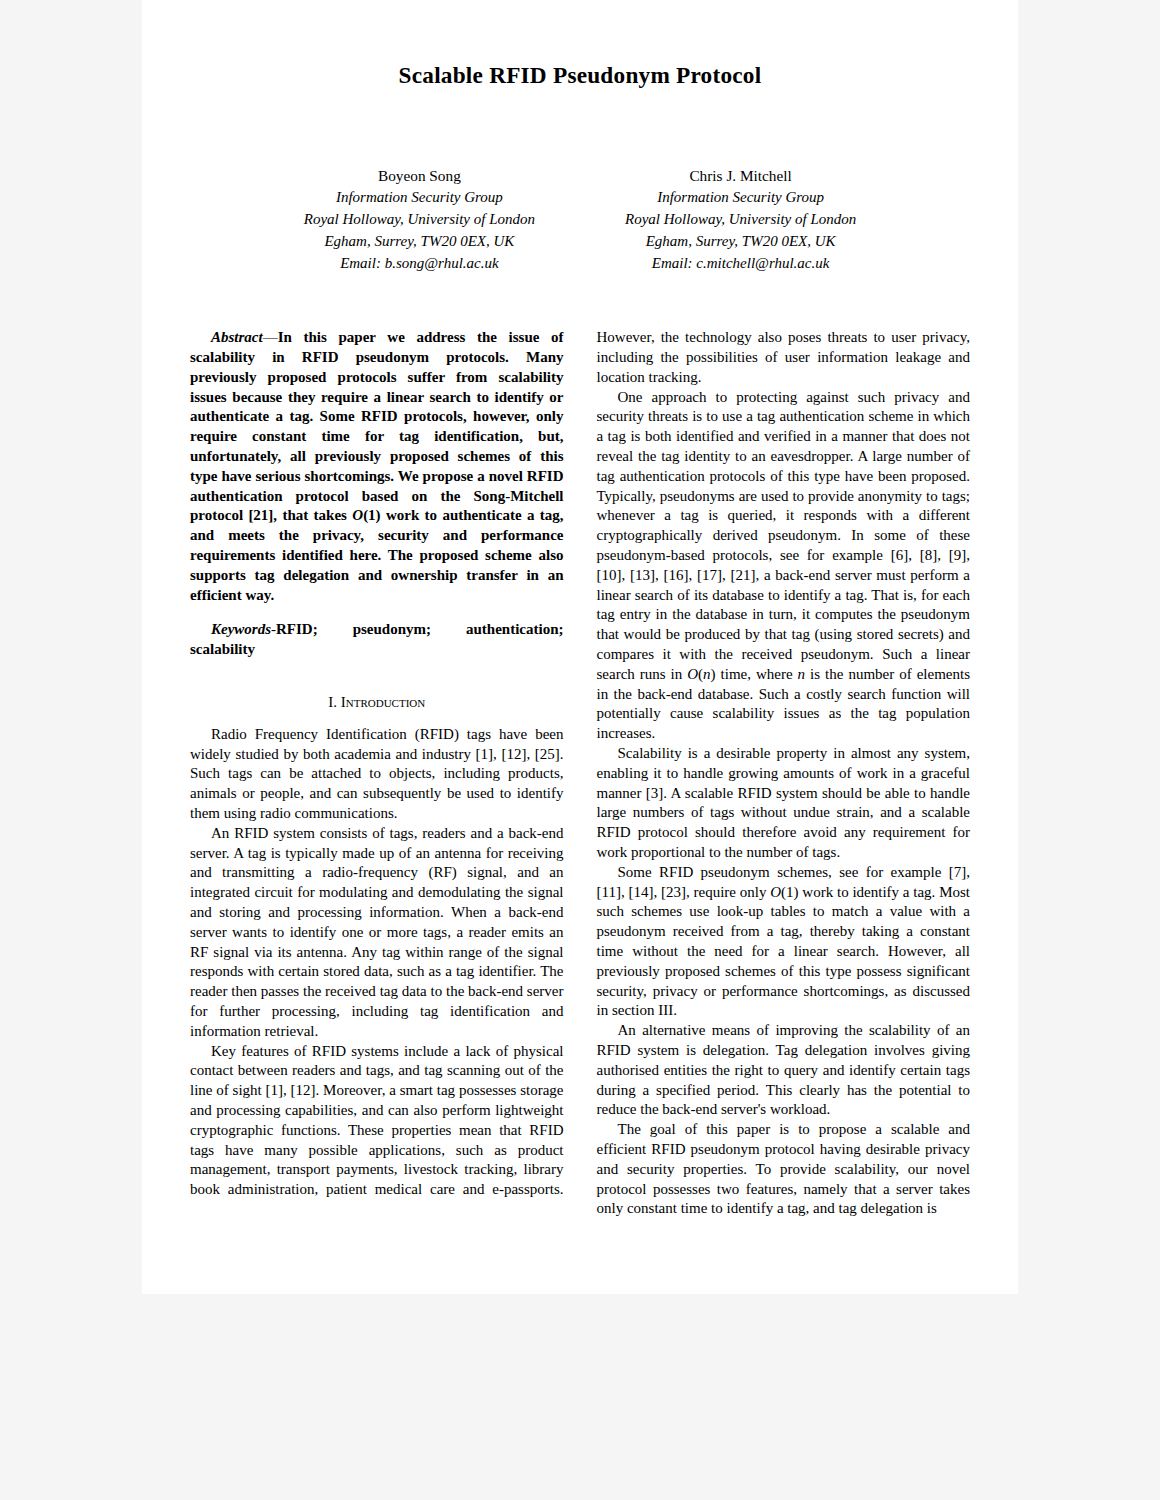Scalable RFID Pseudonym Protocol
Boyeon Song
Information Security Group
Royal Holloway, University of London
Egham, Surrey, TW20 0EX, UK
Email: b.song@rhul.ac.uk
Chris J. Mitchell
Information Security Group
Royal Holloway, University of London
Egham, Surrey, TW20 0EX, UK
Email: c.mitchell@rhul.ac.uk
Abstract—In this paper we address the issue of scalability in RFID pseudonym protocols. Many previously proposed protocols suffer from scalability issues because they require a linear search to identify or authenticate a tag. Some RFID protocols, however, only require constant time for tag identification, but, unfortunately, all previously proposed schemes of this type have serious shortcomings. We propose a novel RFID authentication protocol based on the Song-Mitchell protocol [21], that takes O(1) work to authenticate a tag, and meets the privacy, security and performance requirements identified here. The proposed scheme also supports tag delegation and ownership transfer in an efficient way.
Keywords-RFID; pseudonym; authentication; scalability
I. Introduction
Radio Frequency Identification (RFID) tags have been widely studied by both academia and industry [1], [12], [25]. Such tags can be attached to objects, including products, animals or people, and can subsequently be used to identify them using radio communications.
An RFID system consists of tags, readers and a back-end server. A tag is typically made up of an antenna for receiving and transmitting a radio-frequency (RF) signal, and an integrated circuit for modulating and demodulating the signal and storing and processing information. When a back-end server wants to identify one or more tags, a reader emits an RF signal via its antenna. Any tag within range of the signal responds with certain stored data, such as a tag identifier. The reader then passes the received tag data to the back-end server for further processing, including tag identification and information retrieval.
Key features of RFID systems include a lack of physical contact between readers and tags, and tag scanning out of the line of sight [1], [12]. Moreover, a smart tag possesses storage and processing capabilities, and can also perform lightweight cryptographic functions. These properties mean that RFID tags have many possible applications, such as product management, transport payments, livestock tracking, library book administration, patient medical care and e-passports. However, the technology also poses threats to user privacy, including the possibilities of user information leakage and location tracking.
One approach to protecting against such privacy and security threats is to use a tag authentication scheme in which a tag is both identified and verified in a manner that does not reveal the tag identity to an eavesdropper. A large number of tag authentication protocols of this type have been proposed. Typically, pseudonyms are used to provide anonymity to tags; whenever a tag is queried, it responds with a different cryptographically derived pseudonym. In some of these pseudonym-based protocols, see for example [6], [8], [9], [10], [13], [16], [17], [21], a back-end server must perform a linear search of its database to identify a tag. That is, for each tag entry in the database in turn, it computes the pseudonym that would be produced by that tag (using stored secrets) and compares it with the received pseudonym. Such a linear search runs in O(n) time, where n is the number of elements in the back-end database. Such a costly search function will potentially cause scalability issues as the tag population increases.
Scalability is a desirable property in almost any system, enabling it to handle growing amounts of work in a graceful manner [3]. A scalable RFID system should be able to handle large numbers of tags without undue strain, and a scalable RFID protocol should therefore avoid any requirement for work proportional to the number of tags.
Some RFID pseudonym schemes, see for example [7], [11], [14], [23], require only O(1) work to identify a tag. Most such schemes use look-up tables to match a value with a pseudonym received from a tag, thereby taking a constant time without the need for a linear search. However, all previously proposed schemes of this type possess significant security, privacy or performance shortcomings, as discussed in section III.
An alternative means of improving the scalability of an RFID system is delegation. Tag delegation involves giving authorised entities the right to query and identify certain tags during a specified period. This clearly has the potential to reduce the back-end server's workload.
The goal of this paper is to propose a scalable and efficient RFID pseudonym protocol having desirable privacy and security properties. To provide scalability, our novel protocol possesses two features, namely that a server takes only constant time to identify a tag, and tag delegation is